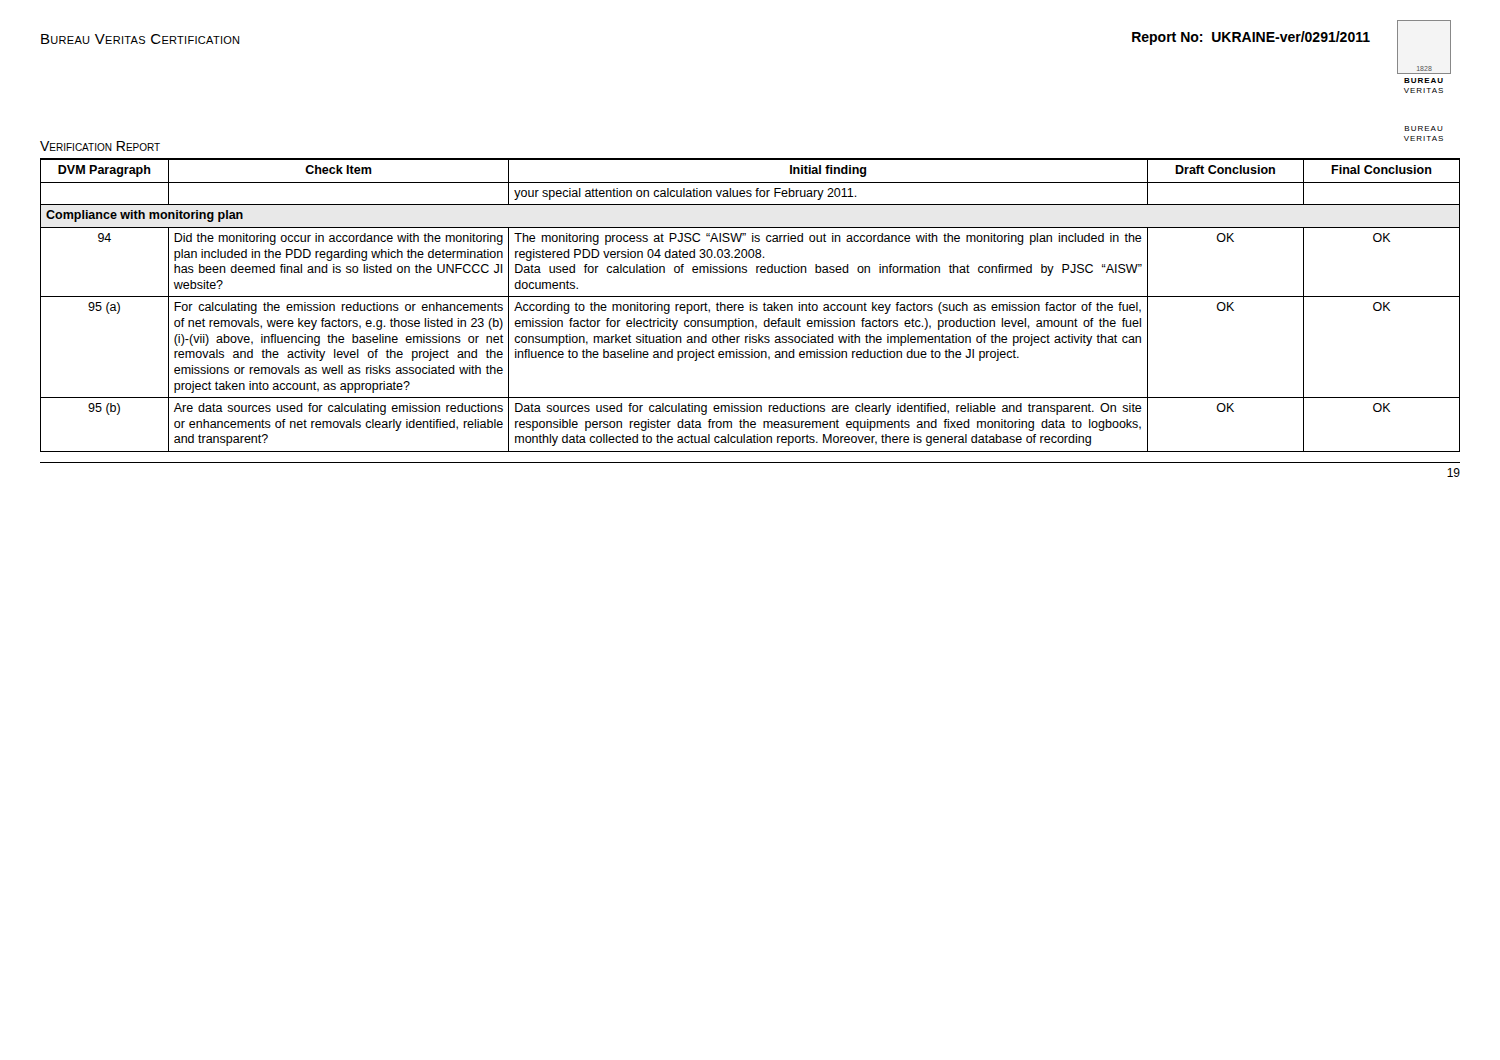Bureau Veritas Certification
Report No: UKRAINE-ver/0291/2011
BUREAU
VERITAS
Verification Report
BUREAU
VERITAS
| DVM Paragraph | Check Item | Initial finding | Draft Conclusion | Final Conclusion |
| --- | --- | --- | --- | --- |
| | | your special attention on calculation values for February 2011. | | |
| Compliance with monitoring plan |
| 94 | Did the monitoring occur in accordance with the monitoring plan included in the PDD regarding which the determination has been deemed final and is so listed on the UNFCCC JI website? | The monitoring process at PJSC “AISW” is carried out in accordance with the monitoring plan included in the registered PDD version 04 dated 30.03.2008. Data used for calculation of emissions reduction based on information that confirmed by PJSC “AISW” documents. | OK | OK |
| 95 (a) | For calculating the emission reductions or enhancements of net removals, were key factors, e.g. those listed in 23 (b) (i)-(vii) above, influencing the baseline emissions or net removals and the activity level of the project and the emissions or removals as well as risks associated with the project taken into account, as appropriate? | According to the monitoring report, there is taken into account key factors (such as emission factor of the fuel, emission factor for electricity consumption, default emission factors etc.), production level, amount of the fuel consumption, market situation and other risks associated with the implementation of the project activity that can influence to the baseline and project emission, and emission reduction due to the JI project. | OK | OK |
| 95 (b) | Are data sources used for calculating emission reductions or enhancements of net removals clearly identified, reliable and transparent? | Data sources used for calculating emission reductions are clearly identified, reliable and transparent. On site responsible person register data from the measurement equipments and fixed monitoring data to logbooks, monthly data collected to the actual calculation reports. Moreover, there is general database of recording | OK | OK |
19